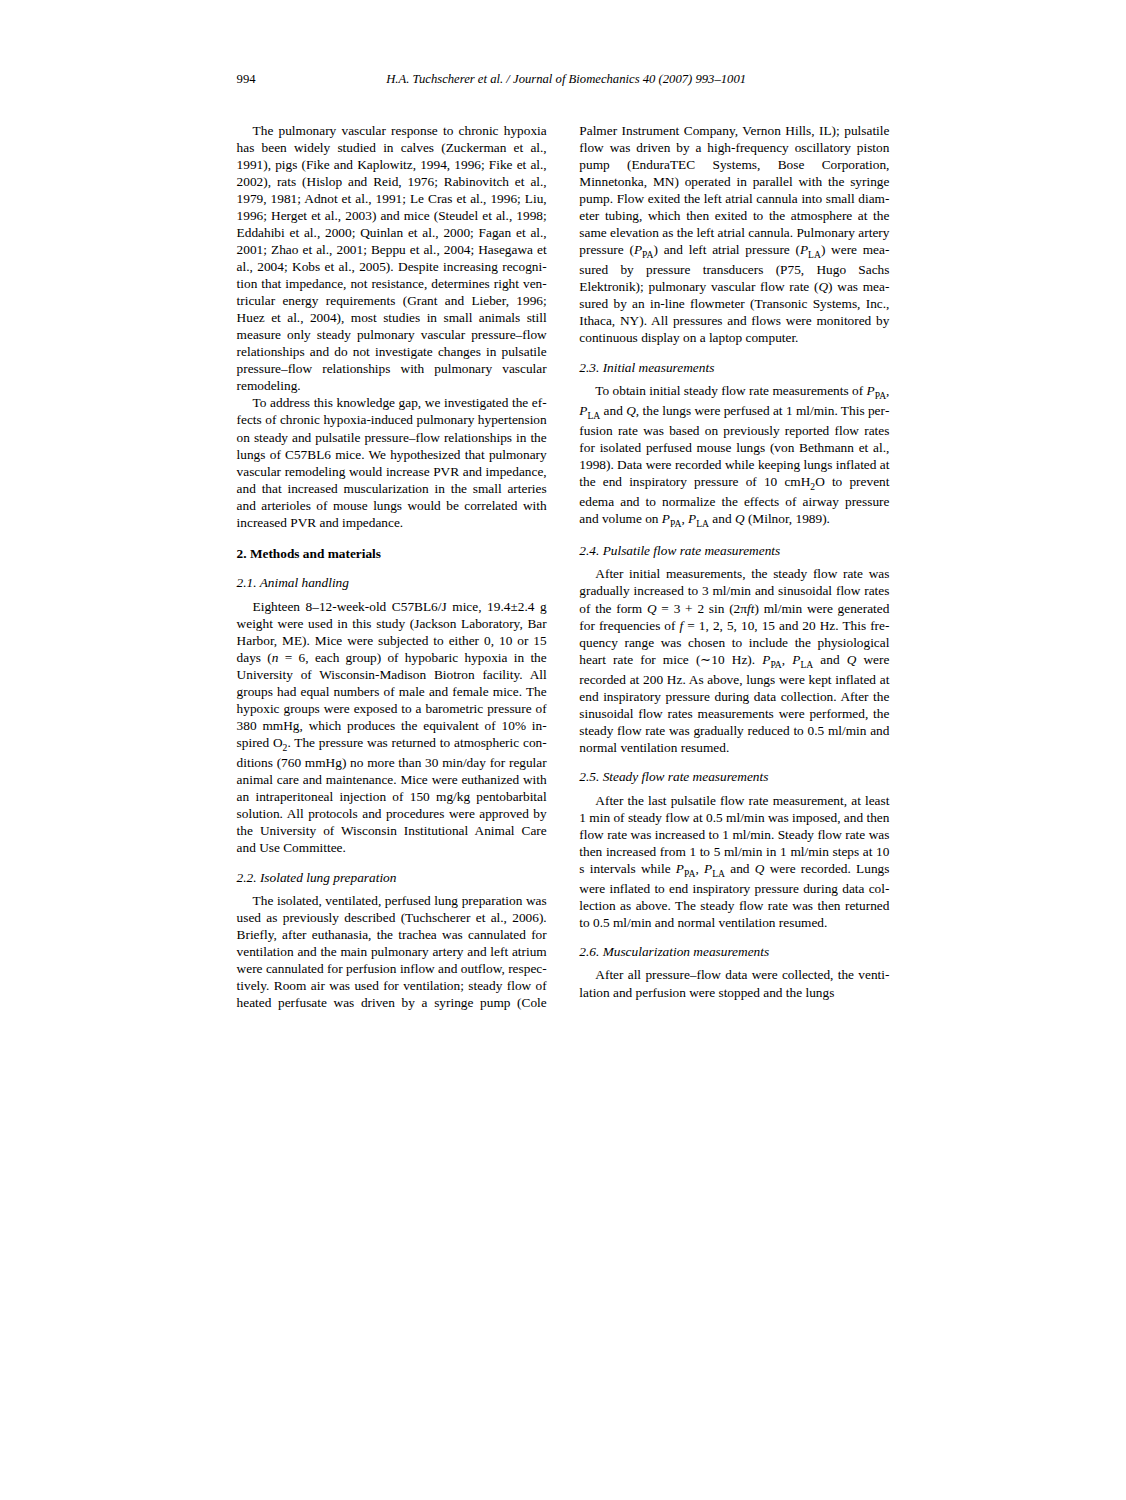994 H.A. Tuchscherer et al. / Journal of Biomechanics 40 (2007) 993–1001
The pulmonary vascular response to chronic hypoxia has been widely studied in calves (Zuckerman et al., 1991), pigs (Fike and Kaplowitz, 1994, 1996; Fike et al., 2002), rats (Hislop and Reid, 1976; Rabinovitch et al., 1979, 1981; Adnot et al., 1991; Le Cras et al., 1996; Liu, 1996; Herget et al., 2003) and mice (Steudel et al., 1998; Eddahibi et al., 2000; Quinlan et al., 2000; Fagan et al., 2001; Zhao et al., 2001; Beppu et al., 2004; Hasegawa et al., 2004; Kobs et al., 2005). Despite increasing recognition that impedance, not resistance, determines right ventricular energy requirements (Grant and Lieber, 1996; Huez et al., 2004), most studies in small animals still measure only steady pulmonary vascular pressure–flow relationships and do not investigate changes in pulsatile pressure–flow relationships with pulmonary vascular remodeling.
To address this knowledge gap, we investigated the effects of chronic hypoxia-induced pulmonary hypertension on steady and pulsatile pressure–flow relationships in the lungs of C57BL6 mice. We hypothesized that pulmonary vascular remodeling would increase PVR and impedance, and that increased muscularization in the small arteries and arterioles of mouse lungs would be correlated with increased PVR and impedance.
2. Methods and materials
2.1. Animal handling
Eighteen 8–12-week-old C57BL6/J mice, 19.4±2.4 g weight were used in this study (Jackson Laboratory, Bar Harbor, ME). Mice were subjected to either 0, 10 or 15 days (n = 6, each group) of hypobaric hypoxia in the University of Wisconsin-Madison Biotron facility. All groups had equal numbers of male and female mice. The hypoxic groups were exposed to a barometric pressure of 380 mmHg, which produces the equivalent of 10% inspired O2. The pressure was returned to atmospheric conditions (760 mmHg) no more than 30 min/day for regular animal care and maintenance. Mice were euthanized with an intraperitoneal injection of 150 mg/kg pentobarbital solution. All protocols and procedures were approved by the University of Wisconsin Institutional Animal Care and Use Committee.
2.2. Isolated lung preparation
The isolated, ventilated, perfused lung preparation was used as previously described (Tuchscherer et al., 2006). Briefly, after euthanasia, the trachea was cannulated for ventilation and the main pulmonary artery and left atrium were cannulated for perfusion inflow and outflow, respectively. Room air was used for ventilation; steady flow of heated perfusate was driven by a syringe pump (Cole Palmer Instrument Company, Vernon Hills, IL); pulsatile flow was driven by a high-frequency oscillatory piston pump (EnduraTEC Systems, Bose Corporation, Minnetonka, MN) operated in parallel with the syringe pump. Flow exited the left atrial cannula into small diameter tubing, which then exited to the atmosphere at the same elevation as the left atrial cannula. Pulmonary artery pressure (PPA) and left atrial pressure (PLA) were measured by pressure transducers (P75, Hugo Sachs Elektronik); pulmonary vascular flow rate (Q) was measured by an in-line flowmeter (Transonic Systems, Inc., Ithaca, NY). All pressures and flows were monitored by continuous display on a laptop computer.
2.3. Initial measurements
To obtain initial steady flow rate measurements of PPA, PLA and Q, the lungs were perfused at 1 ml/min. This perfusion rate was based on previously reported flow rates for isolated perfused mouse lungs (von Bethmann et al., 1998). Data were recorded while keeping lungs inflated at the end inspiratory pressure of 10 cmH2O to prevent edema and to normalize the effects of airway pressure and volume on PPA, PLA and Q (Milnor, 1989).
2.4. Pulsatile flow rate measurements
After initial measurements, the steady flow rate was gradually increased to 3 ml/min and sinusoidal flow rates of the form Q = 3 + 2 sin (2πft) ml/min were generated for frequencies of f = 1, 2, 5, 10, 15 and 20 Hz. This frequency range was chosen to include the physiological heart rate for mice (∼10 Hz). PPA, PLA and Q were recorded at 200 Hz. As above, lungs were kept inflated at end inspiratory pressure during data collection. After the sinusoidal flow rates measurements were performed, the steady flow rate was gradually reduced to 0.5 ml/min and normal ventilation resumed.
2.5. Steady flow rate measurements
After the last pulsatile flow rate measurement, at least 1 min of steady flow at 0.5 ml/min was imposed, and then flow rate was increased to 1 ml/min. Steady flow rate was then increased from 1 to 5 ml/min in 1 ml/min steps at 10 s intervals while PPA, PLA and Q were recorded. Lungs were inflated to end inspiratory pressure during data collection as above. The steady flow rate was then returned to 0.5 ml/min and normal ventilation resumed.
2.6. Muscularization measurements
After all pressure–flow data were collected, the ventilation and perfusion were stopped and the lungs